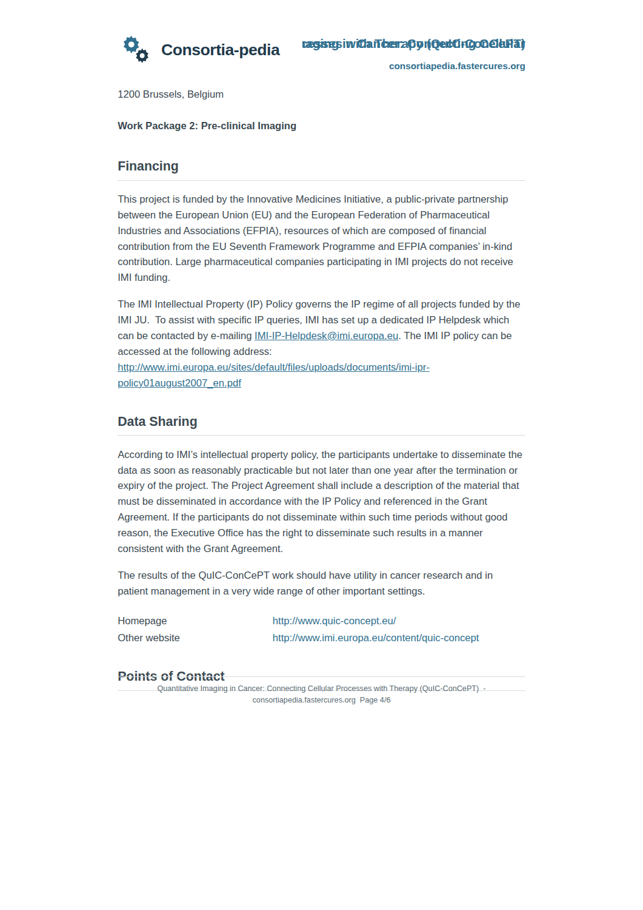Consortia-pedia
Quantitative Imaging in Cancer: Connecting Cellular Processes with Therapy (QuIC-ConCePT)
consortiapedia.fastercures.org
1200 Brussels, Belgium
Work Package 2: Pre-clinical Imaging
Financing
This project is funded by the Innovative Medicines Initiative, a public-private partnership between the European Union (EU) and the European Federation of Pharmaceutical Industries and Associations (EFPIA), resources of which are composed of financial contribution from the EU Seventh Framework Programme and EFPIA companies’ in-kind contribution. Large pharmaceutical companies participating in IMI projects do not receive IMI funding.
The IMI Intellectual Property (IP) Policy governs the IP regime of all projects funded by the IMI JU. To assist with specific IP queries, IMI has set up a dedicated IP Helpdesk which can be contacted by e-mailing IMI-IP-Helpdesk@imi.europa.eu. The IMI IP policy can be accessed at the following address: http://www.imi.europa.eu/sites/default/files/uploads/documents/imi-ipr-policy01august2007_en.pdf
Data Sharing
According to IMI’s intellectual property policy, the participants undertake to disseminate the data as soon as reasonably practicable but not later than one year after the termination or expiry of the project. The Project Agreement shall include a description of the material that must be disseminated in accordance with the IP Policy and referenced in the Grant Agreement. If the participants do not disseminate within such time periods without good reason, the Executive Office has the right to disseminate such results in a manner consistent with the Grant Agreement.
The results of the QuIC-ConCePT work should have utility in cancer research and in patient management in a very wide range of other important settings.
Homepage
http://www.quic-concept.eu/
Other website
http://www.imi.europa.eu/content/quic-concept
Points of Contact
Quantitative Imaging in Cancer: Connecting Cellular Processes with Therapy (QuIC-ConCePT) - consortiapedia.fastercures.org Page 4/6